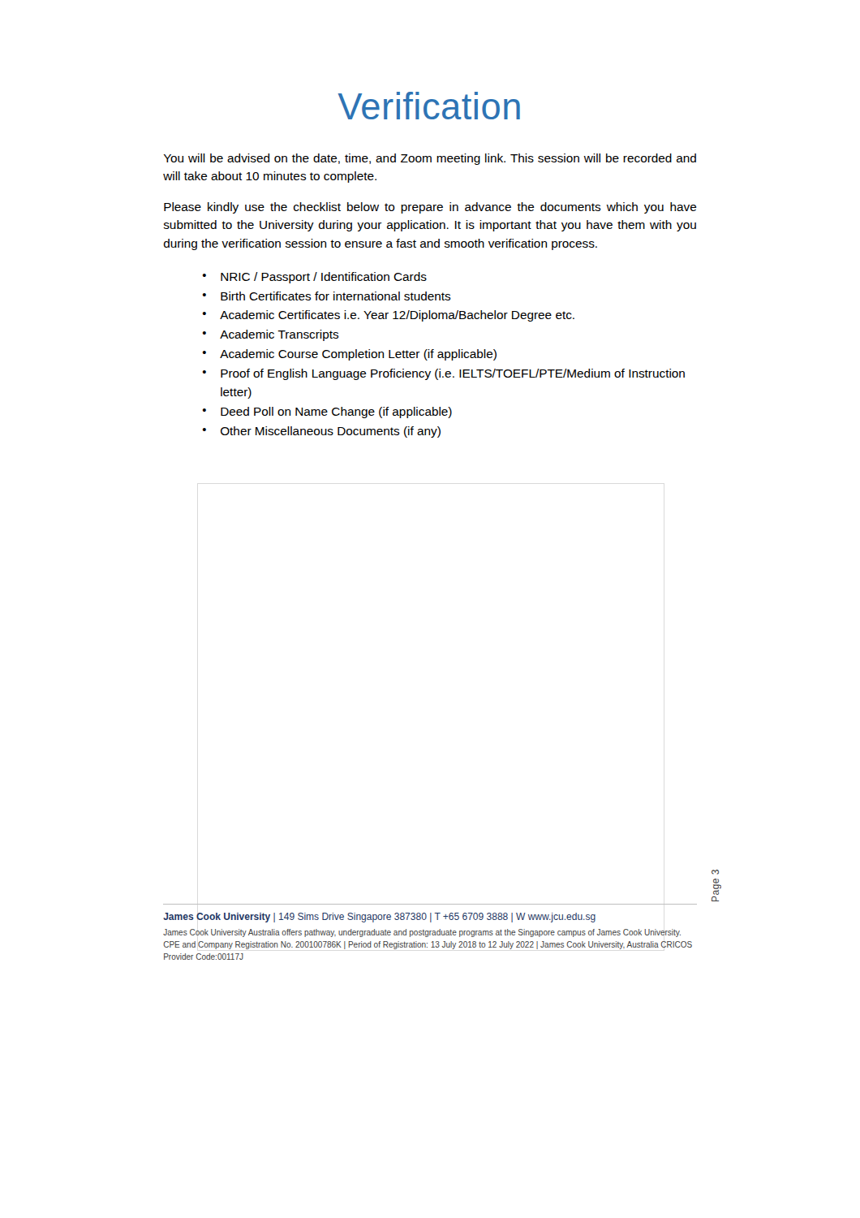Verification
You will be advised on the date, time, and Zoom meeting link. This session will be recorded and will take about 10 minutes to complete.
Please kindly use the checklist below to prepare in advance the documents which you have submitted to the University during your application. It is important that you have them with you during the verification session to ensure a fast and smooth verification process.
NRIC / Passport / Identification Cards
Birth Certificates for international students
Academic Certificates i.e. Year 12/Diploma/Bachelor Degree etc.
Academic Transcripts
Academic Course Completion Letter (if applicable)
Proof of English Language Proficiency (i.e. IELTS/TOEFL/PTE/Medium of Instruction letter)
Deed Poll on Name Change (if applicable)
Other Miscellaneous Documents (if any)
Page 3
James Cook University | 149 Sims Drive Singapore 387380 | T +65 6709 3888 | W www.jcu.edu.sg
James Cook University Australia offers pathway, undergraduate and postgraduate programs at the Singapore campus of James Cook University.
CPE and Company Registration No. 200100786K | Period of Registration: 13 July 2018 to 12 July 2022 | James Cook University, Australia CRICOS Provider Code:00117J